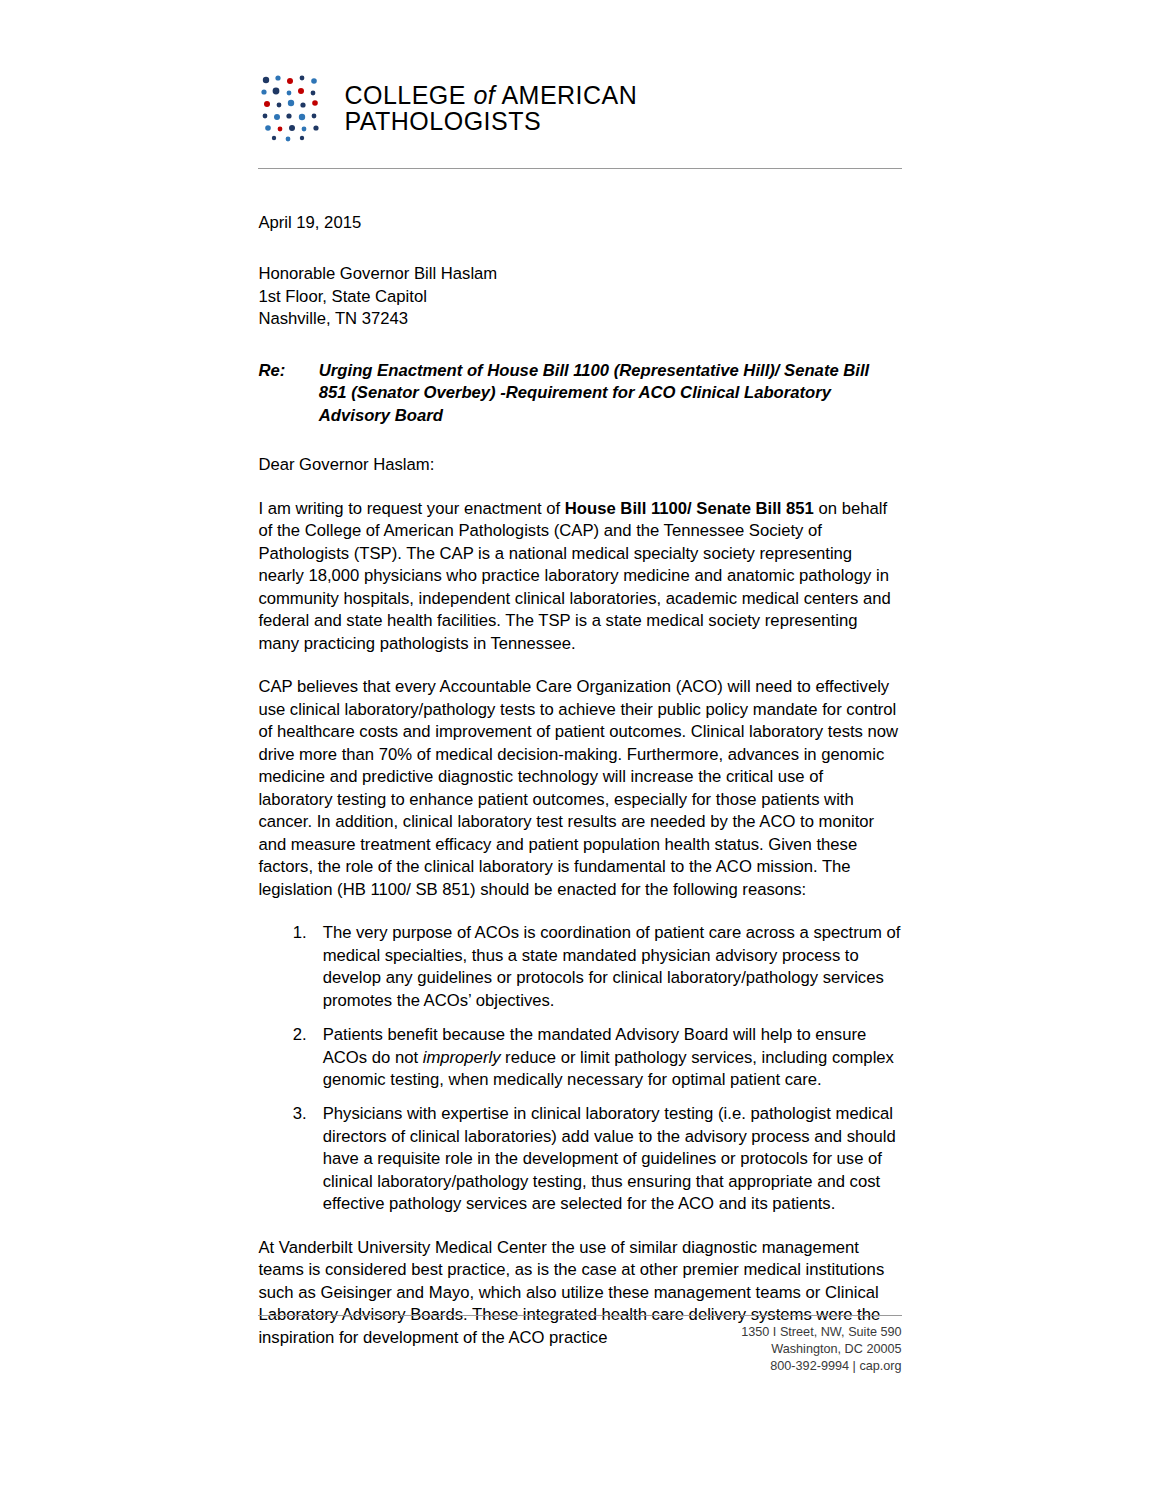COLLEGE of AMERICAN
PATHOLOGISTS
April 19, 2015
Honorable Governor Bill Haslam
1st Floor, State Capitol
Nashville, TN 37243
| Re: | Urging Enactment of House Bill 1100 (Representative Hill)/ Senate Bill 851 (Senator Overbey) -Requirement for ACO Clinical Laboratory Advisory Board |
Dear Governor Haslam:
I am writing to request your enactment of House Bill 1100/ Senate Bill 851 on behalf of the College of American Pathologists (CAP) and the Tennessee Society of Pathologists (TSP). The CAP is a national medical specialty society representing nearly 18,000 physicians who practice laboratory medicine and anatomic pathology in community hospitals, independent clinical laboratories, academic medical centers and federal and state health facilities. The TSP is a state medical society representing many practicing pathologists in Tennessee.
CAP believes that every Accountable Care Organization (ACO) will need to effectively use clinical laboratory/pathology tests to achieve their public policy mandate for control of healthcare costs and improvement of patient outcomes. Clinical laboratory tests now drive more than 70% of medical decision-making. Furthermore, advances in genomic medicine and predictive diagnostic technology will increase the critical use of laboratory testing to enhance patient outcomes, especially for those patients with cancer. In addition, clinical laboratory test results are needed by the ACO to monitor and measure treatment efficacy and patient population health status. Given these factors, the role of the clinical laboratory is fundamental to the ACO mission. The legislation (HB 1100/ SB 851) should be enacted for the following reasons:
The very purpose of ACOs is coordination of patient care across a spectrum of medical specialties, thus a state mandated physician advisory process to develop any guidelines or protocols for clinical laboratory/pathology services promotes the ACOs’ objectives.
Patients benefit because the mandated Advisory Board will help to ensure ACOs do not improperly reduce or limit pathology services, including complex genomic testing, when medically necessary for optimal patient care.
Physicians with expertise in clinical laboratory testing (i.e. pathologist medical directors of clinical laboratories) add value to the advisory process and should have a requisite role in the development of guidelines or protocols for use of clinical laboratory/pathology testing, thus ensuring that appropriate and cost effective pathology services are selected for the ACO and its patients.
At Vanderbilt University Medical Center the use of similar diagnostic management teams is considered best practice, as is the case at other premier medical institutions such as Geisinger and Mayo, which also utilize these management teams or Clinical Laboratory Advisory Boards. These integrated health care delivery systems were the inspiration for development of the ACO practice
1350 I Street, NW, Suite 590
Washington, DC 20005
800-392-9994 | cap.org